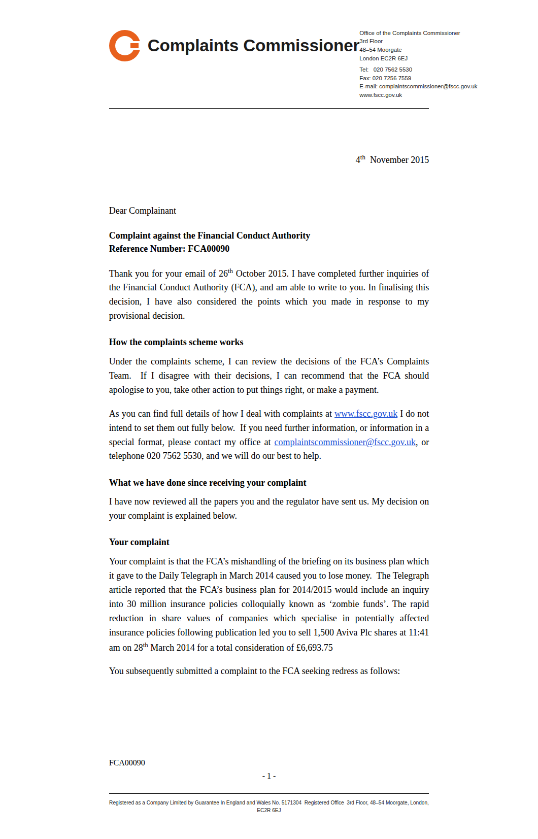Complaints Commissioner
Office of the Complaints Commissioner
3rd Floor
48–54 Moorgate
London EC2R 6EJ
Tel: 020 7562 5530
Fax: 020 7256 7559
E-mail: complaintscommissioner@fscc.gov.uk
www.fscc.gov.uk
4th November 2015
Dear Complainant
Complaint against the Financial Conduct Authority Reference Number: FCA00090
Thank you for your email of 26th October 2015. I have completed further inquiries of the Financial Conduct Authority (FCA), and am able to write to you. In finalising this decision, I have also considered the points which you made in response to my provisional decision.
How the complaints scheme works
Under the complaints scheme, I can review the decisions of the FCA’s Complaints Team. If I disagree with their decisions, I can recommend that the FCA should apologise to you, take other action to put things right, or make a payment.
As you can find full details of how I deal with complaints at www.fscc.gov.uk I do not intend to set them out fully below. If you need further information, or information in a special format, please contact my office at complaintscommissioner@fscc.gov.uk, or telephone 020 7562 5530, and we will do our best to help.
What we have done since receiving your complaint
I have now reviewed all the papers you and the regulator have sent us. My decision on your complaint is explained below.
Your complaint
Your complaint is that the FCA’s mishandling of the briefing on its business plan which it gave to the Daily Telegraph in March 2014 caused you to lose money. The Telegraph article reported that the FCA’s business plan for 2014/2015 would include an inquiry into 30 million insurance policies colloquially known as ‘zombie funds’. The rapid reduction in share values of companies which specialise in potentially affected insurance policies following publication led you to sell 1,500 Aviva Plc shares at 11:41 am on 28th March 2014 for a total consideration of £6,693.75
You subsequently submitted a complaint to the FCA seeking redress as follows:
FCA00090
- 1 -
Registered as a Company Limited by Guarantee In England and Wales No. 5171304 Registered Office 3rd Floor, 48–54 Moorgate, London, EC2R 6EJ